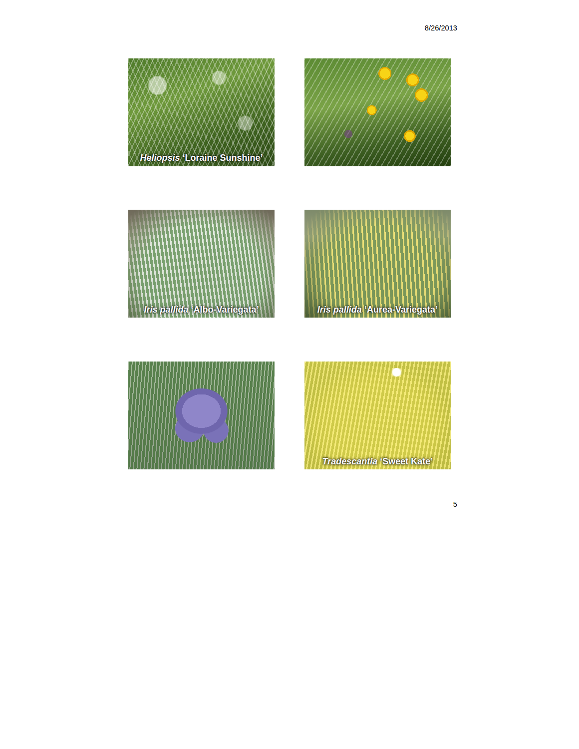8/26/2013
Heliopsis ‘Loraine Sunshine’
Iris pallida ‘Albo-Variegata’
Iris pallida ‘Aurea-Variegata’
Tradescantia ‘Sweet Kate’
5